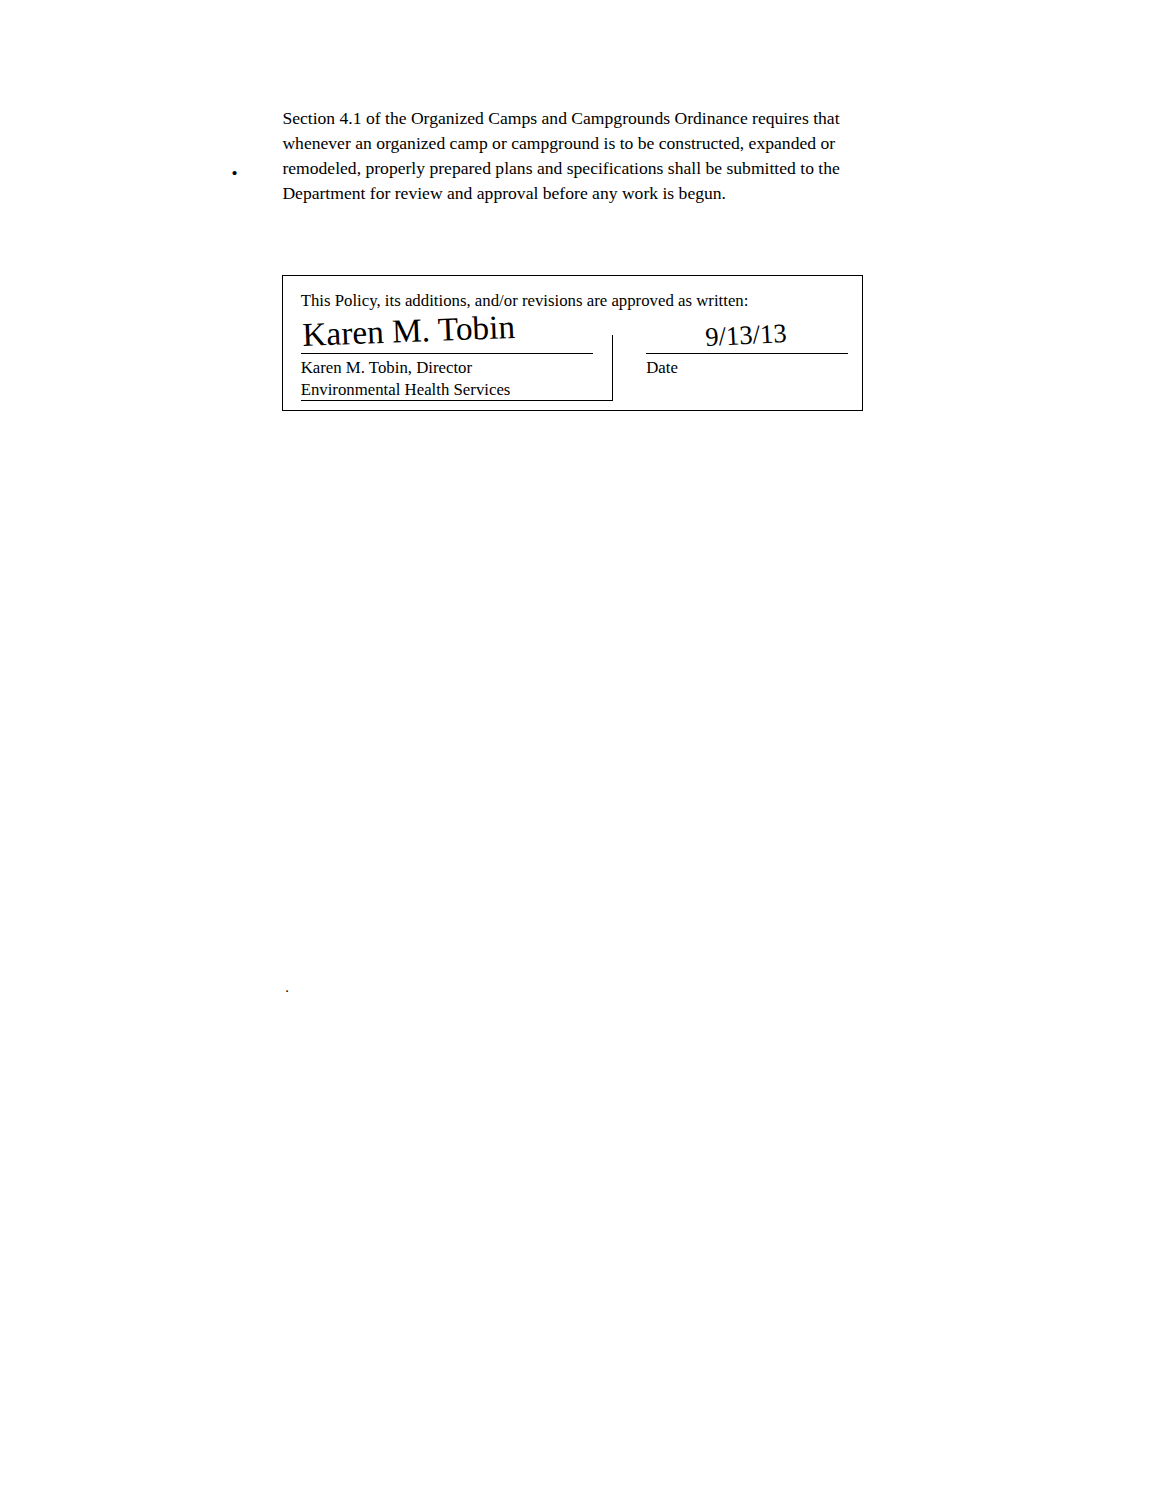•
Section 4.1 of the Organized Camps and Campgrounds Ordinance requires that whenever an organized camp or campground is to be constructed, expanded or remodeled, properly prepared plans and specifications shall be submitted to the Department for review and approval before any work is begun.
This Policy, its additions, and/or revisions are approved as written:
Karen M. Tobin
9/13/13
Karen M. Tobin, Director
Environmental Health Services
Date
.